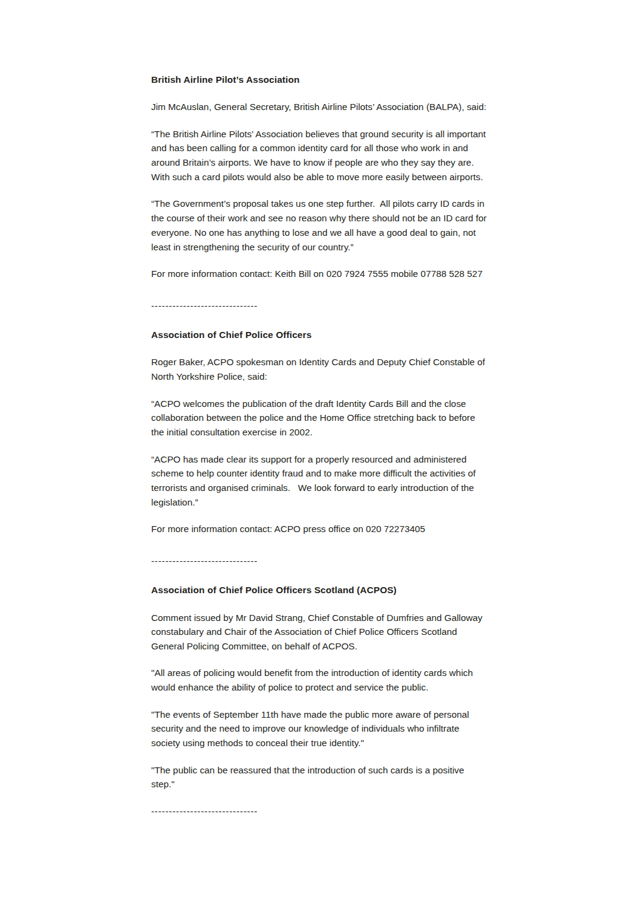British Airline Pilot’s Association
Jim McAuslan, General Secretary, British Airline Pilots’ Association (BALPA), said:
“The British Airline Pilots’ Association believes that ground security is all important and has been calling for a common identity card for all those who work in and around Britain’s airports. We have to know if people are who they say they are. With such a card pilots would also be able to move more easily between airports.
“The Government’s proposal takes us one step further. All pilots carry ID cards in the course of their work and see no reason why there should not be an ID card for everyone. No one has anything to lose and we all have a good deal to gain, not least in strengthening the security of our country.”
For more information contact: Keith Bill on 020 7924 7555 mobile 07788 528 527
------------------------------
Association of Chief Police Officers
Roger Baker, ACPO spokesman on Identity Cards and Deputy Chief Constable of North Yorkshire Police, said:
“ACPO welcomes the publication of the draft Identity Cards Bill and the close collaboration between the police and the Home Office stretching back to before the initial consultation exercise in 2002.
“ACPO has made clear its support for a properly resourced and administered scheme to help counter identity fraud and to make more difficult the activities of terrorists and organised criminals. We look forward to early introduction of the legislation.”
For more information contact: ACPO press office on 020 72273405
------------------------------
Association of Chief Police Officers Scotland (ACPOS)
Comment issued by Mr David Strang, Chief Constable of Dumfries and Galloway constabulary and Chair of the Association of Chief Police Officers Scotland General Policing Committee, on behalf of ACPOS.
"All areas of policing would benefit from the introduction of identity cards which would enhance the ability of police to protect and service the public.
"The events of September 11th have made the public more aware of personal security and the need to improve our knowledge of individuals who infiltrate society using methods to conceal their true identity."
"The public can be reassured that the introduction of such cards is a positive step."
------------------------------